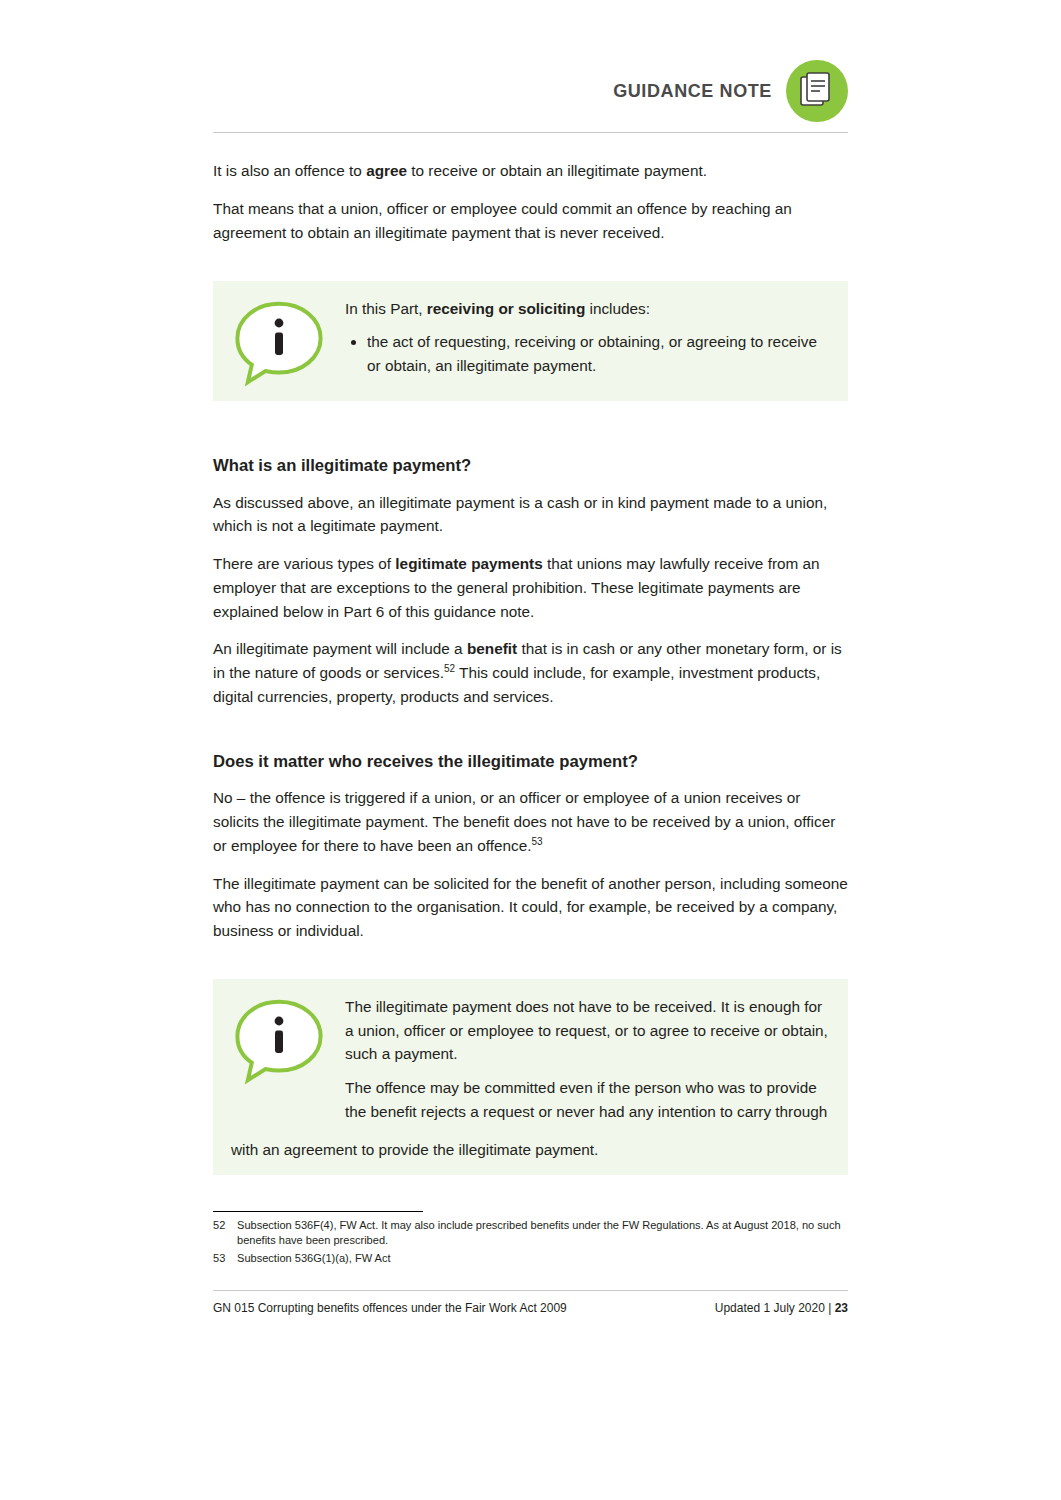GUIDANCE NOTE
It is also an offence to agree to receive or obtain an illegitimate payment.
That means that a union, officer or employee could commit an offence by reaching an agreement to obtain an illegitimate payment that is never received.
In this Part, receiving or soliciting includes:
the act of requesting, receiving or obtaining, or agreeing to receive or obtain, an illegitimate payment.
What is an illegitimate payment?
As discussed above, an illegitimate payment is a cash or in kind payment made to a union, which is not a legitimate payment.
There are various types of legitimate payments that unions may lawfully receive from an employer that are exceptions to the general prohibition. These legitimate payments are explained below in Part 6 of this guidance note.
An illegitimate payment will include a benefit that is in cash or any other monetary form, or is in the nature of goods or services.52 This could include, for example, investment products, digital currencies, property, products and services.
Does it matter who receives the illegitimate payment?
No – the offence is triggered if a union, or an officer or employee of a union receives or solicits the illegitimate payment. The benefit does not have to be received by a union, officer or employee for there to have been an offence.53
The illegitimate payment can be solicited for the benefit of another person, including someone who has no connection to the organisation. It could, for example, be received by a company, business or individual.
The illegitimate payment does not have to be received. It is enough for a union, officer or employee to request, or to agree to receive or obtain, such a payment.
The offence may be committed even if the person who was to provide the benefit rejects a request or never had any intention to carry through
with an agreement to provide the illegitimate payment.
52
Subsection 536F(4), FW Act. It may also include prescribed benefits under the FW Regulations. As at August 2018, no such benefits have been prescribed.
53
Subsection 536G(1)(a), FW Act
GN 015 Corrupting benefits offences under the Fair Work Act 2009
Updated 1 July 2020 | 23